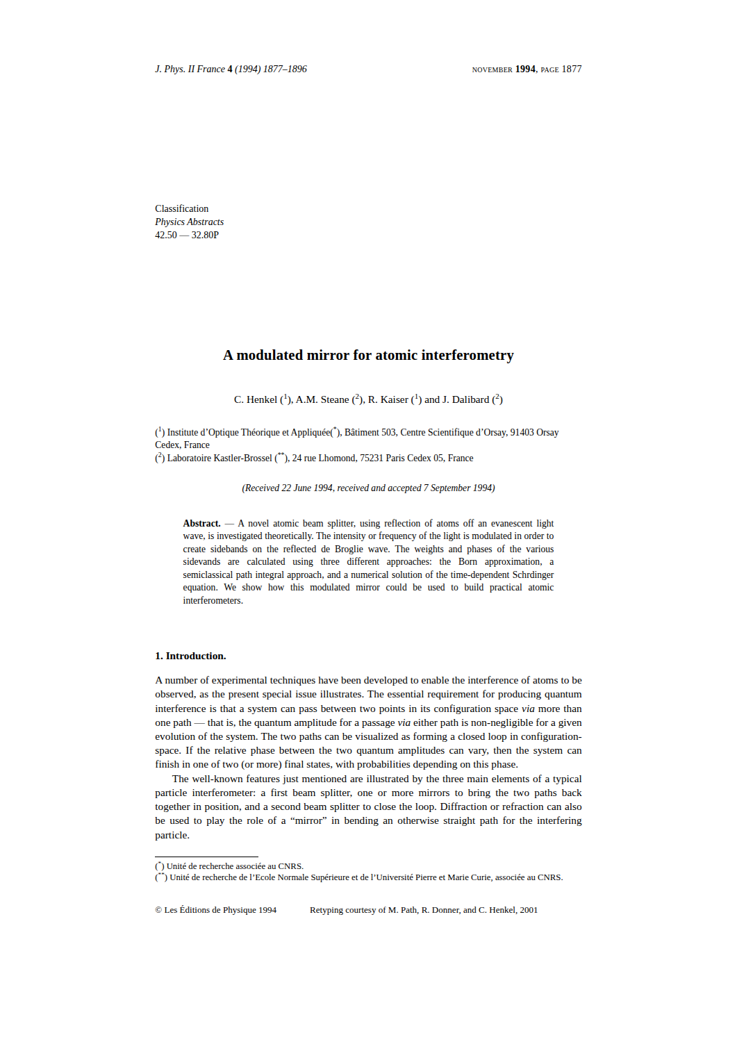J. Phys. II France 4 (1994) 1877–1896
november 1994, page 1877
Classification
Physics Abstracts
42.50 — 32.80P
A modulated mirror for atomic interferometry
C. Henkel (1), A.M. Steane (2), R. Kaiser (1) and J. Dalibard (2)
(1) Institute d’Optique Théorique et Appliquée(*), Bâtiment 503, Centre Scientifique d’Orsay, 91403 Orsay Cedex, France
(2) Laboratoire Kastler-Brossel (**), 24 rue Lhomond, 75231 Paris Cedex 05, France
(Received 22 June 1994, received and accepted 7 September 1994)
Abstract. — A novel atomic beam splitter, using reflection of atoms off an evanescent light wave, is investigated theoretically. The intensity or frequency of the light is modulated in order to create sidebands on the reflected de Broglie wave. The weights and phases of the various sidevands are calculated using three different approaches: the Born approximation, a semiclassical path integral approach, and a numerical solution of the time-dependent Schrdinger equation. We show how this modulated mirror could be used to build practical atomic interferometers.
1. Introduction.
A number of experimental techniques have been developed to enable the interference of atoms to be observed, as the present special issue illustrates. The essential requirement for producing quantum interference is that a system can pass between two points in its configuration space via more than one path — that is, the quantum amplitude for a passage via either path is non-negligible for a given evolution of the system. The two paths can be visualized as forming a closed loop in configuration-space. If the relative phase between the two quantum amplitudes can vary, then the system can finish in one of two (or more) final states, with probabilities depending on this phase.
The well-known features just mentioned are illustrated by the three main elements of a typical particle interferometer: a first beam splitter, one or more mirrors to bring the two paths back together in position, and a second beam splitter to close the loop. Diffraction or refraction can also be used to play the role of a “mirror” in bending an otherwise straight path for the interfering particle.
(*) Unité de recherche associée au CNRS.
(**) Unité de recherche de l’Ecole Normale Supérieure et de l’Université Pierre et Marie Curie, associée au CNRS.
© Les Éditions de Physique 1994
Retyping courtesy of M. Path, R. Donner, and C. Henkel, 2001